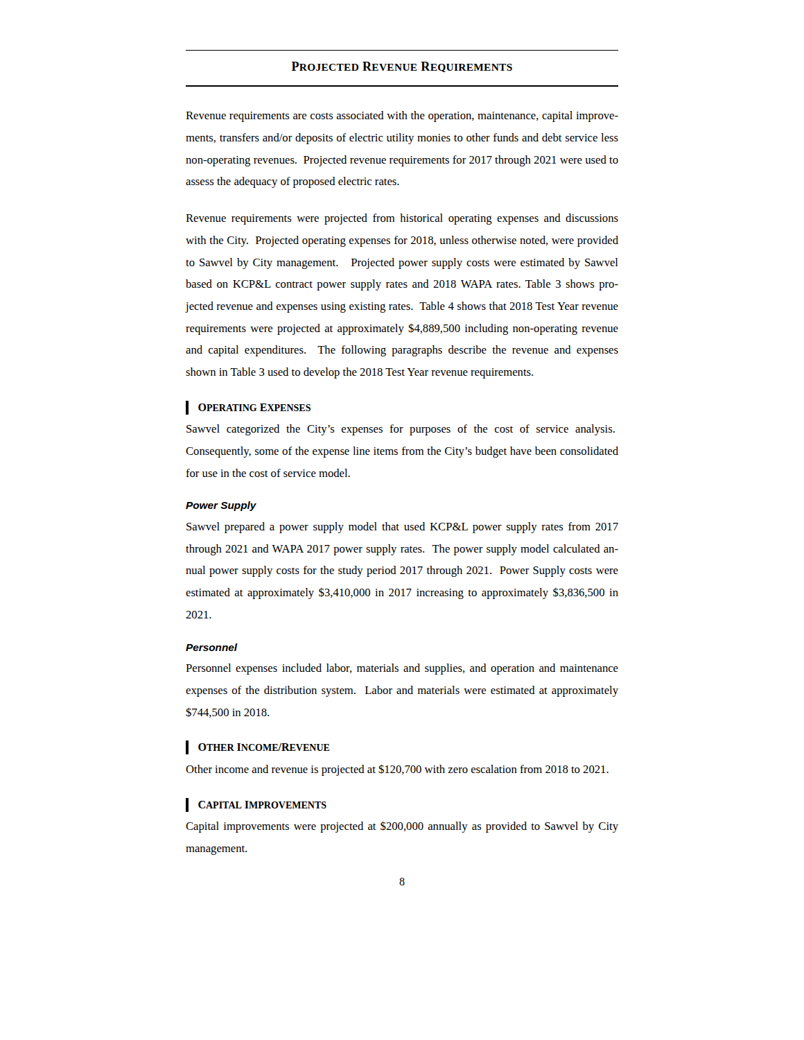PROJECTED REVENUE REQUIREMENTS
Revenue requirements are costs associated with the operation, maintenance, capital improvements, transfers and/or deposits of electric utility monies to other funds and debt service less non-operating revenues. Projected revenue requirements for 2017 through 2021 were used to assess the adequacy of proposed electric rates.
Revenue requirements were projected from historical operating expenses and discussions with the City. Projected operating expenses for 2018, unless otherwise noted, were provided to Sawvel by City management. Projected power supply costs were estimated by Sawvel based on KCP&L contract power supply rates and 2018 WAPA rates. Table 3 shows projected revenue and expenses using existing rates. Table 4 shows that 2018 Test Year revenue requirements were projected at approximately $4,889,500 including non-operating revenue and capital expenditures. The following paragraphs describe the revenue and expenses shown in Table 3 used to develop the 2018 Test Year revenue requirements.
OPERATING EXPENSES
Sawvel categorized the City’s expenses for purposes of the cost of service analysis. Consequently, some of the expense line items from the City’s budget have been consolidated for use in the cost of service model.
Power Supply
Sawvel prepared a power supply model that used KCP&L power supply rates from 2017 through 2021 and WAPA 2017 power supply rates. The power supply model calculated annual power supply costs for the study period 2017 through 2021. Power Supply costs were estimated at approximately $3,410,000 in 2017 increasing to approximately $3,836,500 in 2021.
Personnel
Personnel expenses included labor, materials and supplies, and operation and maintenance expenses of the distribution system. Labor and materials were estimated at approximately $744,500 in 2018.
OTHER INCOME/REVENUE
Other income and revenue is projected at $120,700 with zero escalation from 2018 to 2021.
CAPITAL IMPROVEMENTS
Capital improvements were projected at $200,000 annually as provided to Sawvel by City management.
8